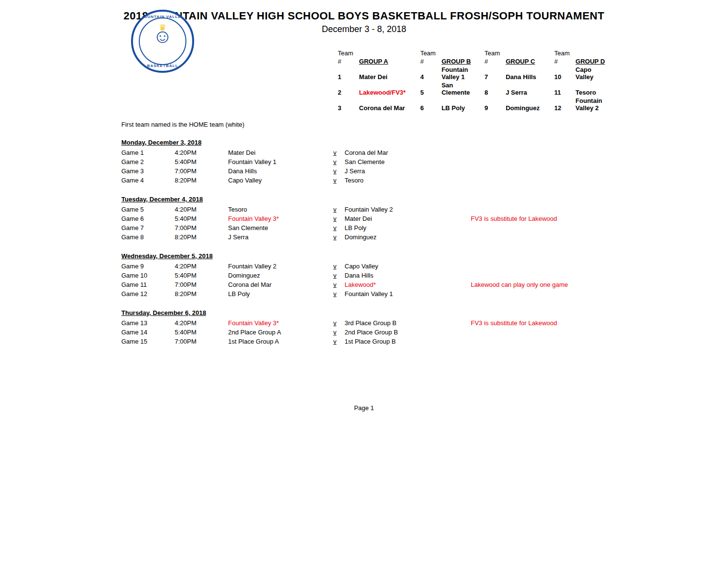FOUNTAIN VALLEY
♛
☺
BASKETBALL
2018 FOUNTAIN VALLEY HIGH SCHOOL BOYS BASKETBALL FROSH/SOPH TOURNAMENT
December 3 - 8, 2018
| Team | | Team | | Team | | Team | |
| --- | --- | --- | --- | --- | --- | --- | --- |
| # | GROUP A | # | GROUP B | # | GROUP C | # | GROUP D |
| 1 | Mater Dei | 4 | Fountain Valley 1 | 7 | Dana Hills | 10 | Capo Valley |
| 2 | Lakewood/FV3* | 5 | San Clemente | 8 | J Serra | 11 | Tesoro |
| 3 | Corona del Mar | 6 | LB Poly | 9 | Dominguez | 12 | Fountain Valley 2 |
First team named is the HOME team (white)
Monday, December 3, 2018
| Game 1 | 4:20PM | Mater Dei | v | Corona del Mar | |
| Game 2 | 5:40PM | Fountain Valley 1 | v | San Clemente | |
| Game 3 | 7:00PM | Dana Hills | v | J Serra | |
| Game 4 | 8:20PM | Capo Valley | v | Tesoro | |
Tuesday, December 4, 2018
| Game 5 | 4:20PM | Tesoro | v | Fountain Valley 2 | |
| Game 6 | 5:40PM | Fountain Valley 3* | v | Mater Dei | FV3 is substitute for Lakewood |
| Game 7 | 7:00PM | San Clemente | v | LB Poly | |
| Game 8 | 8:20PM | J Serra | v | Dominguez | |
Wednesday, December 5, 2018
| Game 9 | 4:20PM | Fountain Valley 2 | v | Capo Valley | |
| Game 10 | 5:40PM | Dominguez | v | Dana Hills | |
| Game 11 | 7:00PM | Corona del Mar | v | Lakewood* | Lakewood can play only one game |
| Game 12 | 8:20PM | LB Poly | v | Fountain Valley 1 | |
Thursday, December 6, 2018
| Game 13 | 4:20PM | Fountain Valley 3* | v | 3rd Place Group B | FV3 is substitute for Lakewood |
| Game 14 | 5:40PM | 2nd Place Group A | v | 2nd Place Group B | |
| Game 15 | 7:00PM | 1st Place Group A | v | 1st Place Group B | |
Page 1